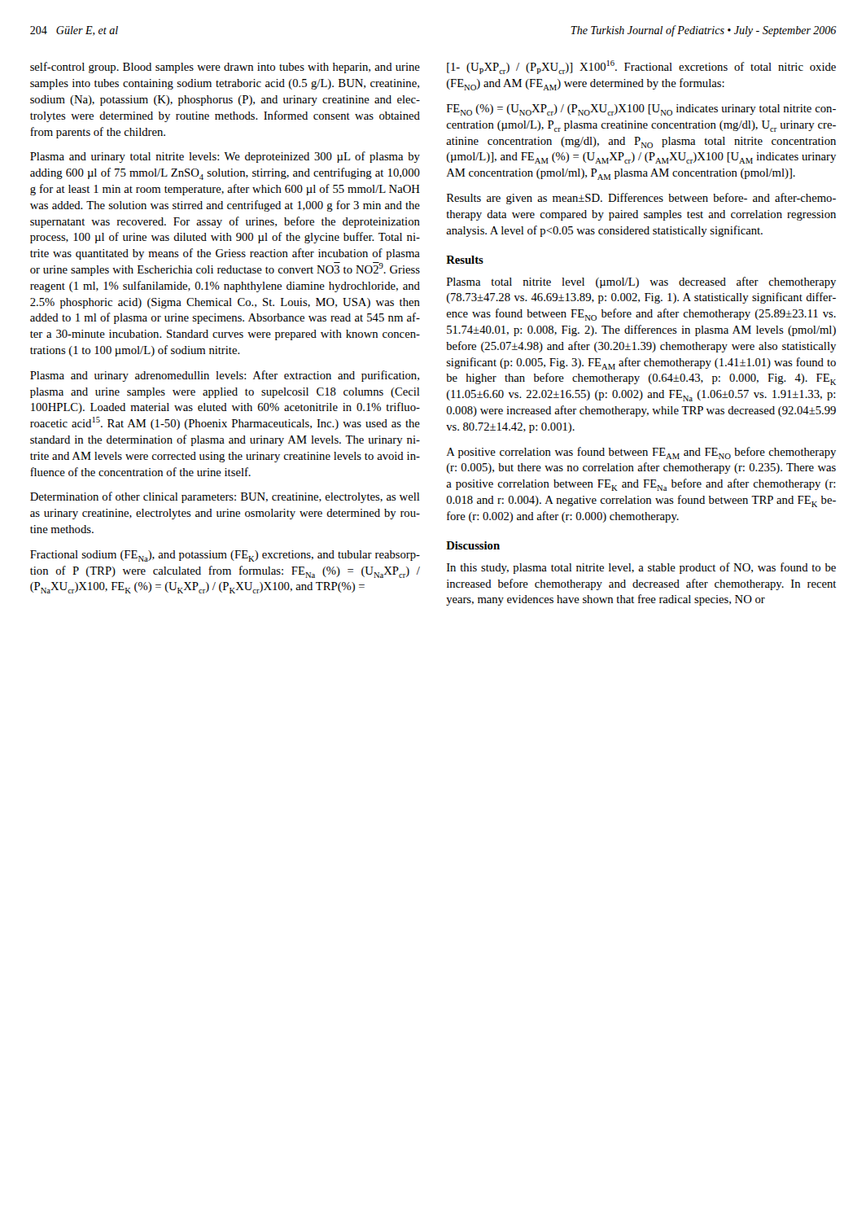204 Güler E, et al
The Turkish Journal of Pediatrics • July - September 2006
self-control group. Blood samples were drawn into tubes with heparin, and urine samples into tubes containing sodium tetraboric acid (0.5 g/L). BUN, creatinine, sodium (Na), potassium (K), phosphorus (P), and urinary creatinine and electrolytes were determined by routine methods. Informed consent was obtained from parents of the children.
Plasma and urinary total nitrite levels: We deproteinized 300 µL of plasma by adding 600 µl of 75 mmol/L ZnSO4 solution, stirring, and centrifuging at 10,000 g for at least 1 min at room temperature, after which 600 µl of 55 mmol/L NaOH was added. The solution was stirred and centrifuged at 1,000 g for 3 min and the supernatant was recovered. For assay of urines, before the deproteinization process, 100 µl of urine was diluted with 900 µl of the glycine buffer. Total nitrite was quantitated by means of the Griess reaction after incubation of plasma or urine samples with Escherichia coli reductase to convert NO3 to NO29. Griess reagent (1 ml, 1% sulfanilamide, 0.1% naphthylene diamine hydrochloride, and 2.5% phosphoric acid) (Sigma Chemical Co., St. Louis, MO, USA) was then added to 1 ml of plasma or urine specimens. Absorbance was read at 545 nm after a 30-minute incubation. Standard curves were prepared with known concentrations (1 to 100 µmol/L) of sodium nitrite.
Plasma and urinary adrenomedullin levels: After extraction and purification, plasma and urine samples were applied to supelcosil C18 columns (Cecil 100HPLC). Loaded material was eluted with 60% acetonitrile in 0.1% trifluoroacetic acid15. Rat AM (1-50) (Phoenix Pharmaceuticals, Inc.) was used as the standard in the determination of plasma and urinary AM levels. The urinary nitrite and AM levels were corrected using the urinary creatinine levels to avoid influence of the concentration of the urine itself.
Determination of other clinical parameters: BUN, creatinine, electrolytes, as well as urinary creatinine, electrolytes and urine osmolarity were determined by routine methods.
Fractional sodium (FENa), and potassium (FEK) excretions, and tubular reabsorption of P (TRP) were calculated from formulas: FENa (%) = (UNaXPcr) / (PNaXUcr)X100, FEK (%) = (UKXPcr) / (PKXUcr)X100, and TRP(%) =
[1- (UPXPcr) / (PPXUcr)] X10016. Fractional excretions of total nitric oxide (FENO) and AM (FEAM) were determined by the formulas:
FENO (%) = (UNOXPcr) / (PNOXUcr)X100 [UNO indicates urinary total nitrite concentration (µmol/L), Pcr plasma creatinine concentration (mg/dl), Ucr urinary creatinine concentration (mg/dl), and PNO plasma total nitrite concentration (µmol/L)], and FEAM (%) = (UAMXPcr) / (PAMXUcr)X100 [UAM indicates urinary AM concentration (pmol/ml), PAM plasma AM concentration (pmol/ml)].
Results are given as mean±SD. Differences between before- and after-chemotherapy data were compared by paired samples test and correlation regression analysis. A level of p<0.05 was considered statistically significant.
Results
Plasma total nitrite level (µmol/L) was decreased after chemotherapy (78.73±47.28 vs. 46.69±13.89, p: 0.002, Fig. 1). A statistically significant difference was found between FENO before and after chemotherapy (25.89±23.11 vs. 51.74±40.01, p: 0.008, Fig. 2). The differences in plasma AM levels (pmol/ml) before (25.07±4.98) and after (30.20±1.39) chemotherapy were also statistically significant (p: 0.005, Fig. 3). FEAM after chemotherapy (1.41±1.01) was found to be higher than before chemotherapy (0.64±0.43, p: 0.000, Fig. 4). FEK (11.05±6.60 vs. 22.02±16.55) (p: 0.002) and FENa (1.06±0.57 vs. 1.91±1.33, p: 0.008) were increased after chemotherapy, while TRP was decreased (92.04±5.99 vs. 80.72±14.42, p: 0.001).
A positive correlation was found between FEAM and FENO before chemotherapy (r: 0.005), but there was no correlation after chemotherapy (r: 0.235). There was a positive correlation between FEK and FENa before and after chemotherapy (r: 0.018 and r: 0.004). A negative correlation was found between TRP and FEK before (r: 0.002) and after (r: 0.000) chemotherapy.
Discussion
In this study, plasma total nitrite level, a stable product of NO, was found to be increased before chemotherapy and decreased after chemotherapy. In recent years, many evidences have shown that free radical species, NO or